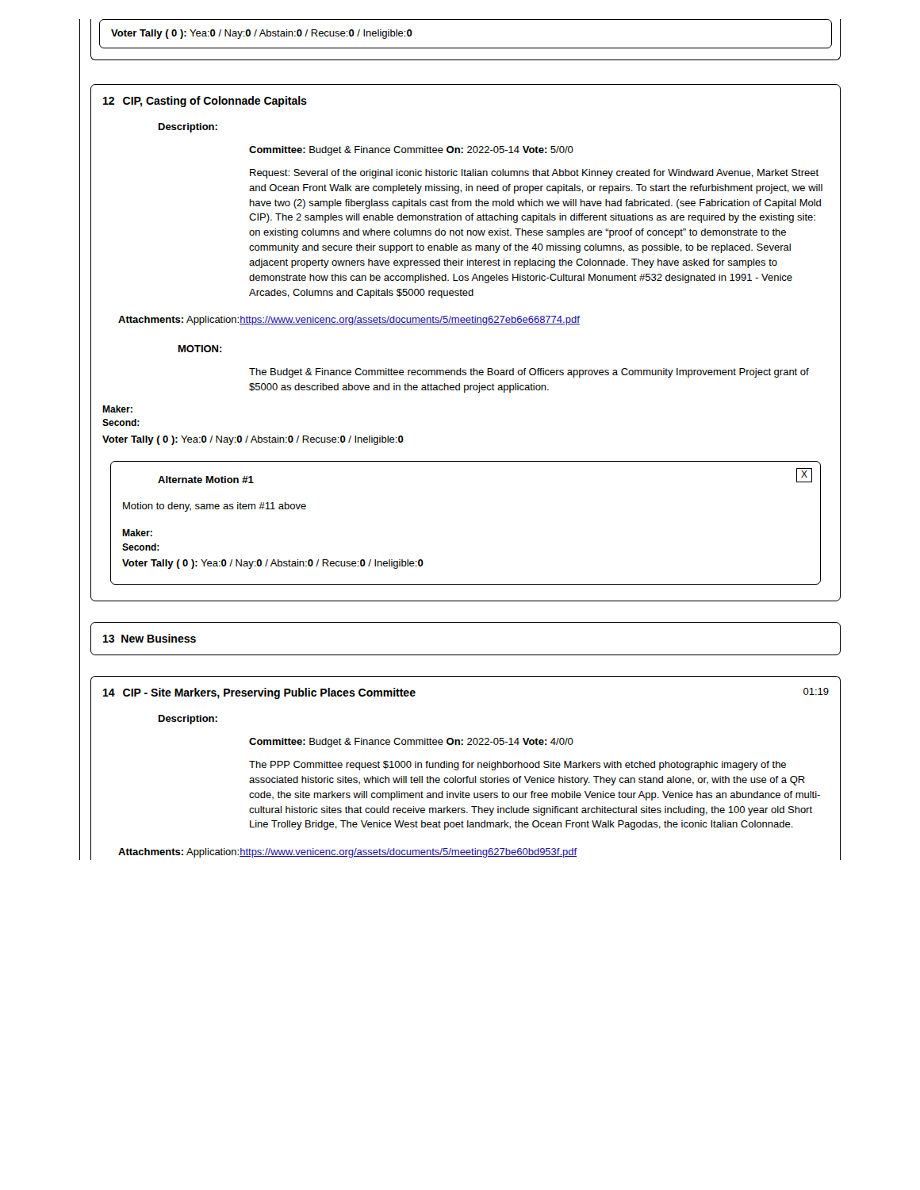Voter Tally ( 0 ): Yea:0 / Nay:0 / Abstain:0 / Recuse:0 / Ineligible:0
12 CIP, Casting of Colonnade Capitals
Description:
Committee: Budget & Finance Committee On: 2022-05-14 Vote: 5/0/0
Request: Several of the original iconic historic Italian columns that Abbot Kinney created for Windward Avenue, Market Street and Ocean Front Walk are completely missing, in need of proper capitals, or repairs. To start the refurbishment project, we will have two (2) sample fiberglass capitals cast from the mold which we will have had fabricated. (see Fabrication of Capital Mold CIP). The 2 samples will enable demonstration of attaching capitals in different situations as are required by the existing site: on existing columns and where columns do not now exist. These samples are “proof of concept” to demonstrate to the community and secure their support to enable as many of the 40 missing columns, as possible, to be replaced. Several adjacent property owners have expressed their interest in replacing the Colonnade. They have asked for samples to demonstrate how this can be accomplished. Los Angeles Historic-Cultural Monument #532 designated in 1991 - Venice Arcades, Columns and Capitals $5000 requested
Attachments: Application:https://www.venicenc.org/assets/documents/5/meeting627eb6e668774.pdf
MOTION:
The Budget & Finance Committee recommends the Board of Officers approves a Community Improvement Project grant of $5000 as described above and in the attached project application.
Maker:
Second:
Voter Tally ( 0 ): Yea:0 / Nay:0 / Abstain:0 / Recuse:0 / Ineligible:0
X
Alternate Motion #1
Motion to deny, same as item #11 above
Maker:
Second:
Voter Tally ( 0 ): Yea:0 / Nay:0 / Abstain:0 / Recuse:0 / Ineligible:0
13 New Business
01:1914 CIP - Site Markers, Preserving Public Places Committee
Description:
Committee: Budget & Finance Committee On: 2022-05-14 Vote: 4/0/0
The PPP Committee request $1000 in funding for neighborhood Site Markers with etched photographic imagery of the associated historic sites, which will tell the colorful stories of Venice history. They can stand alone, or, with the use of a QR code, the site markers will compliment and invite users to our free mobile Venice tour App. Venice has an abundance of multi-cultural historic sites that could receive markers. They include significant architectural sites including, the 100 year old Short Line Trolley Bridge, The Venice West beat poet landmark, the Ocean Front Walk Pagodas, the iconic Italian Colonnade.
Attachments: Application:https://www.venicenc.org/assets/documents/5/meeting627be60bd953f.pdf